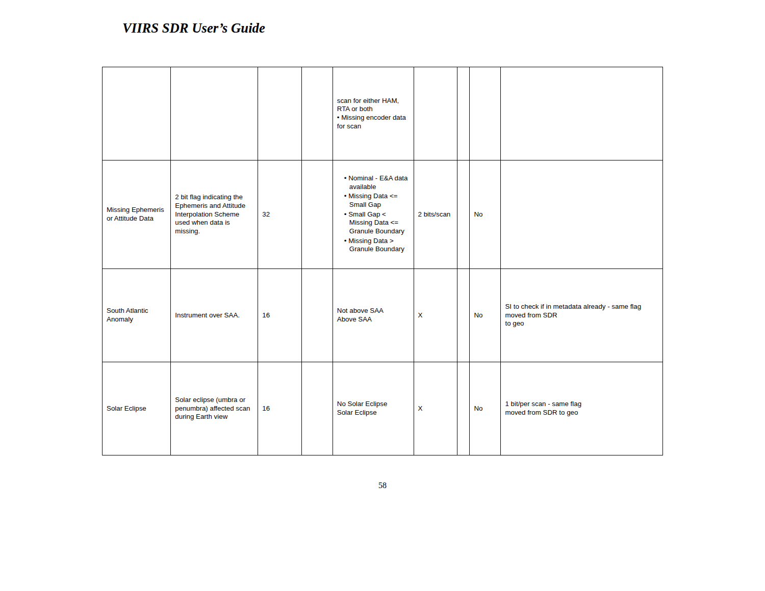VIIRS SDR User’s Guide
| | | | | scan for either HAM, RTA or both • Missing encoder data for scan | | | | |
| Missing Ephemeris or Attitude Data | 2 bit flag indicating the Ephemeris and Attitude Interpolation Scheme used when data is missing. | 32 | | Nominal - E&A data available Missing Data <= Small Gap Small Gap < Missing Data <= Granule Boundary Missing Data > Granule Boundary | 2 bits/scan | | No | |
| South Atlantic Anomaly | Instrument over SAA. | 16 | | Not above SAA Above SAA | X | | No | SI to check if in metadata already - same flag moved from SDR to geo |
| Solar Eclipse | Solar eclipse (umbra or penumbra) affected scan during Earth view | 16 | | No Solar Eclipse Solar Eclipse | X | | No | 1 bit/per scan - same flag moved from SDR to geo |
58